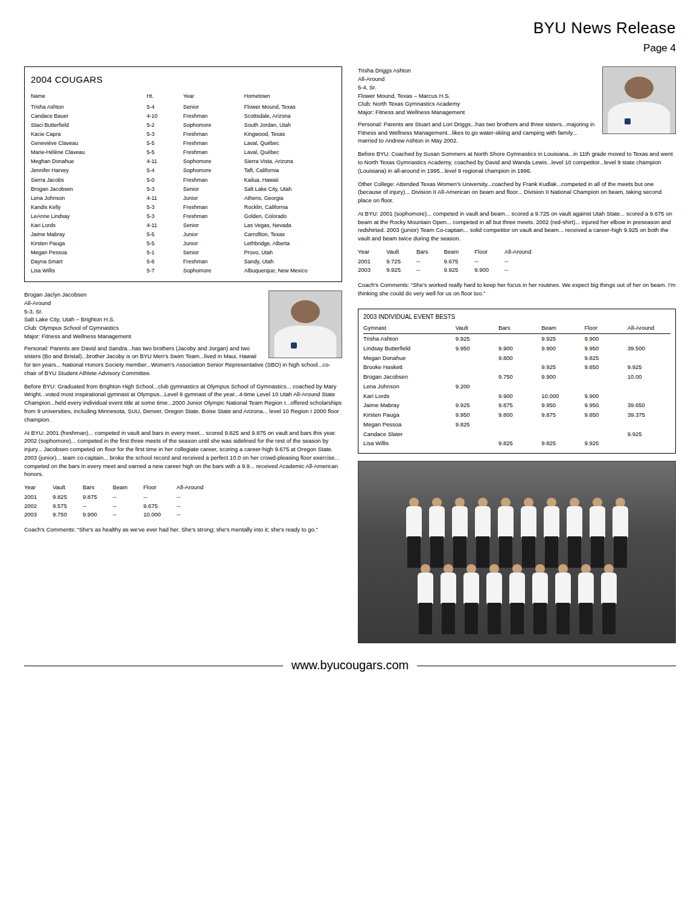BYU News Release
Page 4
2004 COUGARS
| Name | Ht. | Year | Hometown |
| --- | --- | --- | --- |
| Trisha Ashton | 5-4 | Senior | Flower Mound, Texas |
| Candace Bauer | 4-10 | Freshman | Scottsdale, Arizona |
| Staci Butterfield | 5-2 | Sophomore | South Jordan, Utah |
| Kacie Capra | 5-3 | Freshman | Kingwood, Texas |
| Geneviève Claveau | 5-5 | Freshman | Laval, Québec |
| Marie-Hélène Claveau | 5-5 | Freshman | Laval, Québec |
| Meghan Donahue | 4-11 | Sophomore | Sierra Vista, Arizona |
| Jennifer Harvey | 5-4 | Sophomore | Taft, California |
| Sierra Jacobs | 5-0 | Freshman | Kailua, Hawaii |
| Brogan Jacobsen | 5-3 | Senior | Salt Lake City, Utah |
| Lena Johnson | 4-11 | Junior | Athens, Georgia |
| Kandis Kelly | 5-3 | Freshman | Rocklin, California |
| LeAnne Lindsay | 5-3 | Freshman | Golden, Colorado |
| Kari Lords | 4-11 | Senior | Las Vegas, Nevada |
| Jaime Mabray | 5-5 | Junior | Carrollton, Texas |
| Kirsten Pauga | 5-5 | Junior | Lethbridge, Alberta |
| Megan Pessoa | 5-1 | Senior | Provo, Utah |
| Dayna Smart | 5-6 | Freshman | Sandy, Utah |
| Lisa Willis | 5-7 | Sophomore | Albuquerque, New Mexico |
Brogan Jaclyn Jacobsen
All-Around
5-3, Sr.
Salt Lake City, Utah – Brighton H.S.
Club: Olympus School of Gymnastics
Major: Fitness and Wellness Management
Personal: Parents are David and Sandra...has two brothers (Jacoby and Jorgan) and two sisters (Bo and Bristal)...brother Jacoby is on BYU Men's Swim Team...lived in Maui, Hawaii for ten years... National Honors Society member...Women's Association Senior Representative (SBO) in high school...co-chair of BYU Student Athlete Advisory Committee.
Before BYU: Graduated from Brighton High School...club gymnastics at Olympus School of Gymnastics... coached by Mary Wright...voted most inspirational gymnast at Olympus...Level 9 gymnast of the year...4-time Level 10 Utah All-Around State Champion...held every individual event title at some time...2000 Junior Olympic National Team Region I...offered scholarships from 9 universities, including Minnesota, SUU, Denver, Oregon State, Boise State and Arizona... level 10 Region I 2000 floor champion.
At BYU: 2001 (freshman)... competed in vault and bars in every meet... scored 9.825 and 9.875 on vault and bars this year. 2002 (sophomore)... competed in the first three meets of the season until she was sidelined for the rest of the season by injury... Jacobsen competed on floor for the first time in her collegiate career, scoring a career-high 9.675 at Oregon State. 2003 (junior)... team co-captain... broke the school record and received a perfect 10.0 on her crowd-pleasing floor exercise... competed on the bars in every meet and earned a new career high on the bars with a 9.9... received Academic All-American honors.
| Year | Vault | Bars | Beam | Floor | All-Around |
| --- | --- | --- | --- | --- | --- |
| 2001 | 9.825 | 9.875 | -- | -- | -- |
| 2002 | 9.575 | -- | -- | 9.675 | -- |
| 2003 | 9.750 | 9.900 | -- | 10.000 | -- |
Coach's Comments: “She's as healthy as we've ever had her. She's strong; she's mentally into it; she's ready to go.”
Trisha Driggs Ashton
All-Around
5-4, Sr.
Flower Mound, Texas – Marcus H.S.
Club: North Texas Gymnastics Academy
Major: Fitness and Wellness Management
Personal: Parents are Stuart and Lori Driggs...has two brothers and three sisters...majoring in Fitness and Wellness Management...likes to go water-skiing and camping with family... married to Andrew Ashton in May 2002.
Before BYU: Coached by Susan Sommers at North Shore Gymnastics in Louisiana...in 11th grade moved to Texas and went to North Texas Gymnastics Academy, coached by David and Wanda Lewis...level 10 competitor...level 9 state champion (Louisiana) in all-around in 1995...level 9 regional champion in 1996.
Other College: Attended Texas Women's University...coached by Frank Kudlak...competed in all of the meets but one (because of injury)... Division II All-American on beam and floor... Division II National Champion on beam, taking second place on floor.
At BYU: 2001 (sophomore)... competed in vault and beam... scored a 9.725 on vault against Utah State... scored a 9.675 on beam at the Rocky Mountain Open... competed in all but three meets. 2002 (red-shirt)... injured her elbow in preseason and redshirted. 2003 (junior) Team Co-captain... solid competitor on vault and beam... received a career-high 9.925 on both the vault and beam twice during the season.
| Year | Vault | Bars | Beam | Floor | All-Around |
| --- | --- | --- | --- | --- | --- |
| 2001 | 9.725 | -- | 9.675 | -- | -- |
| 2003 | 9.925 | -- | 9.925 | 9.900 | -- |
Coach's Comments: “She's worked really hard to keep her focus in her routines. We expect big things out of her on beam. I'm thinking she could do very well for us on floor too.”
2003 INDIVIDUAL EVENT BESTS
| Gymnast | Vault | Bars | Beam | Floor | All-Around |
| --- | --- | --- | --- | --- | --- |
| Trisha Ashton | 9.925 | | 9.925 | 9.900 | |
| Lindsay Butterfield | 9.950 | 9.900 | 9.900 | 9.950 | 39.500 |
| Megan Donahue | | 9.800 | | 9.825 | |
| Brooke Haskett | | | 9.925 | 9.850 | 9.925 |
| Brogan Jacobsen | | 9.750 | 9.900 | | 10.00 |
| Lena Johnson | 9.200 | | | | |
| Kari Lords | | 9.900 | 10.000 | 9.900 | |
| Jaime Mabray | 9.925 | 9.875 | 9.950 | 9.950 | 39.650 |
| Kirsten Pauga | 9.950 | 9.800 | 9.875 | 9.850 | 39.375 |
| Megan Pessoa | 9.825 | | | | |
| Candace Slater | | | | | 9.925 |
| Lisa Willis | | 9.825 | 9.825 | 9.925 | |
www.byucougars.com